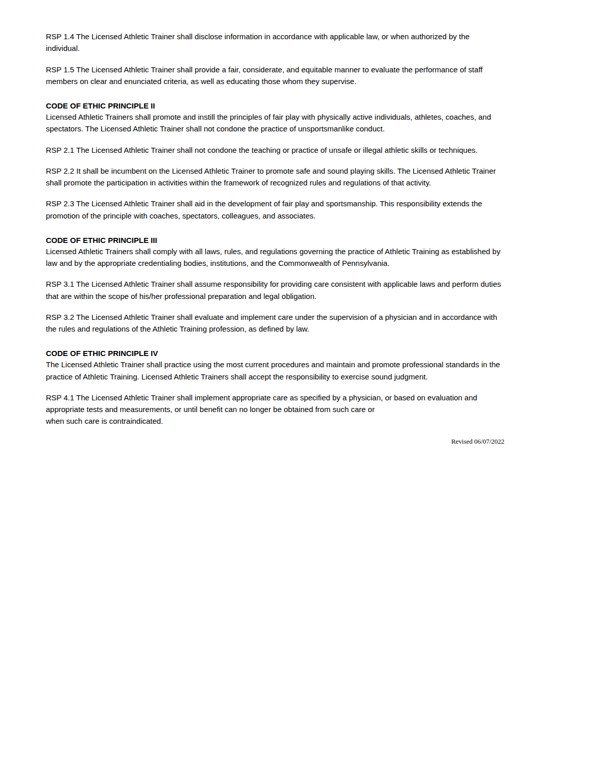RSP 1.4 The Licensed Athletic Trainer shall disclose information in accordance with applicable law, or when authorized by the individual.
RSP 1.5 The Licensed Athletic Trainer shall provide a fair, considerate, and equitable manner to evaluate the performance of staff members on clear and enunciated criteria, as well as educating those whom they supervise.
CODE OF ETHIC PRINCIPLE II
Licensed Athletic Trainers shall promote and instill the principles of fair play with physically active individuals, athletes, coaches, and spectators. The Licensed Athletic Trainer shall not condone the practice of unsportsmanlike conduct.
RSP 2.1 The Licensed Athletic Trainer shall not condone the teaching or practice of unsafe or illegal athletic skills or techniques.
RSP 2.2 It shall be incumbent on the Licensed Athletic Trainer to promote safe and sound playing skills. The Licensed Athletic Trainer shall promote the participation in activities within the framework of recognized rules and regulations of that activity.
RSP 2.3 The Licensed Athletic Trainer shall aid in the development of fair play and sportsmanship. This responsibility extends the promotion of the principle with coaches, spectators, colleagues, and associates.
CODE OF ETHIC PRINCIPLE III
Licensed Athletic Trainers shall comply with all laws, rules, and regulations governing the practice of Athletic Training as established by law and by the appropriate credentialing bodies, institutions, and the Commonwealth of Pennsylvania.
RSP 3.1 The Licensed Athletic Trainer shall assume responsibility for providing care consistent with applicable laws and perform duties that are within the scope of his/her professional preparation and legal obligation.
RSP 3.2 The Licensed Athletic Trainer shall evaluate and implement care under the supervision of a physician and in accordance with the rules and regulations of the Athletic Training profession, as defined by law.
CODE OF ETHIC PRINCIPLE IV
The Licensed Athletic Trainer shall practice using the most current procedures and maintain and promote professional standards in the practice of Athletic Training. Licensed Athletic Trainers shall accept the responsibility to exercise sound judgment.
RSP 4.1 The Licensed Athletic Trainer shall implement appropriate care as specified by a physician, or based on evaluation and appropriate tests and measurements, or until benefit can no longer be obtained from such care or
when such care is contraindicated.
Revised 06/07/2022